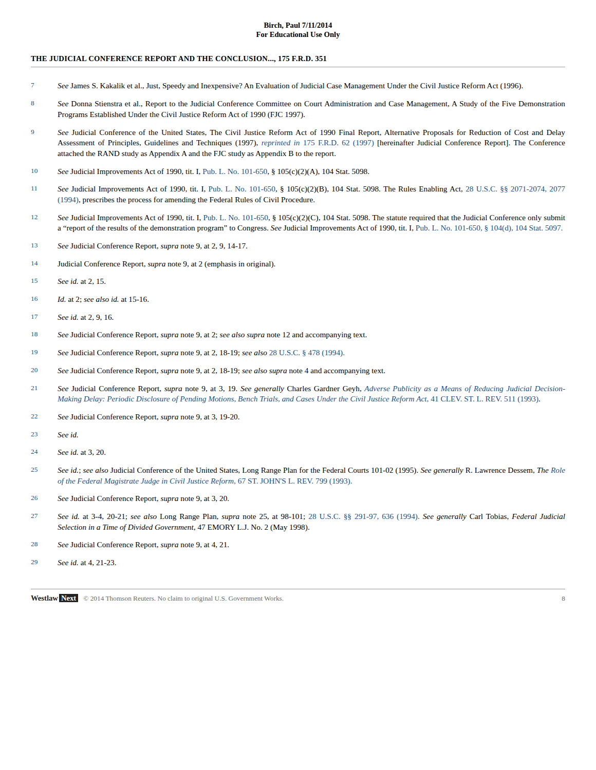Birch, Paul 7/11/2014
For Educational Use Only
THE JUDICIAL CONFERENCE REPORT AND THE CONCLUSION..., 175 F.R.D. 351
7
See James S. Kakalik et al., Just, Speedy and Inexpensive? An Evaluation of Judicial Case Management Under the Civil Justice Reform Act (1996).
8
See Donna Stienstra et al., Report to the Judicial Conference Committee on Court Administration and Case Management, A Study of the Five Demonstration Programs Established Under the Civil Justice Reform Act of 1990 (FJC 1997).
9
See Judicial Conference of the United States, The Civil Justice Reform Act of 1990 Final Report, Alternative Proposals for Reduction of Cost and Delay Assessment of Principles, Guidelines and Techniques (1997), reprinted in 175 F.R.D. 62 (1997) [hereinafter Judicial Conference Report]. The Conference attached the RAND study as Appendix A and the FJC study as Appendix B to the report.
10
See Judicial Improvements Act of 1990, tit. I, Pub. L. No. 101-650, § 105(c)(2)(A), 104 Stat. 5098.
11
See Judicial Improvements Act of 1990, tit. I, Pub. L. No. 101-650, § 105(c)(2)(B), 104 Stat. 5098. The Rules Enabling Act, 28 U.S.C. §§ 2071-2074, 2077 (1994), prescribes the process for amending the Federal Rules of Civil Procedure.
12
See Judicial Improvements Act of 1990, tit. I, Pub. L. No. 101-650, § 105(c)(2)(C), 104 Stat. 5098. The statute required that the Judicial Conference only submit a “report of the results of the demonstration program” to Congress. See Judicial Improvements Act of 1990, tit. I, Pub. L. No. 101-650, § 104(d), 104 Stat. 5097.
13
See Judicial Conference Report, supra note 9, at 2, 9, 14-17.
14
Judicial Conference Report, supra note 9, at 2 (emphasis in original).
15
See id. at 2, 15.
16
Id. at 2; see also id. at 15-16.
17
See id. at 2, 9, 16.
18
See Judicial Conference Report, supra note 9, at 2; see also supra note 12 and accompanying text.
19
See Judicial Conference Report, supra note 9, at 2, 18-19; see also 28 U.S.C. § 478 (1994).
20
See Judicial Conference Report, supra note 9, at 2, 18-19; see also supra note 4 and accompanying text.
21
See Judicial Conference Report, supra note 9, at 3, 19. See generally Charles Gardner Geyh, Adverse Publicity as a Means of Reducing Judicial Decision-Making Delay: Periodic Disclosure of Pending Motions, Bench Trials, and Cases Under the Civil Justice Reform Act, 41 CLEV. ST. L. REV. 511 (1993).
22
See Judicial Conference Report, supra note 9, at 3, 19-20.
23
See id.
24
See id. at 3, 20.
25
See id.; see also Judicial Conference of the United States, Long Range Plan for the Federal Courts 101-02 (1995). See generally R. Lawrence Dessem, The Role of the Federal Magistrate Judge in Civil Justice Reform, 67 ST. JOHN'S L. REV. 799 (1993).
26
See Judicial Conference Report, supra note 9, at 3, 20.
27
See id. at 3-4, 20-21; see also Long Range Plan, supra note 25, at 98-101; 28 U.S.C. §§ 291-97, 636 (1994). See generally Carl Tobias, Federal Judicial Selection in a Time of Divided Government, 47 EMORY L.J. No. 2 (May 1998).
28
See Judicial Conference Report, supra note 9, at 4, 21.
29
See id. at 4, 21-23.
WestlawNext © 2014 Thomson Reuters. No claim to original U.S. Government Works. 8